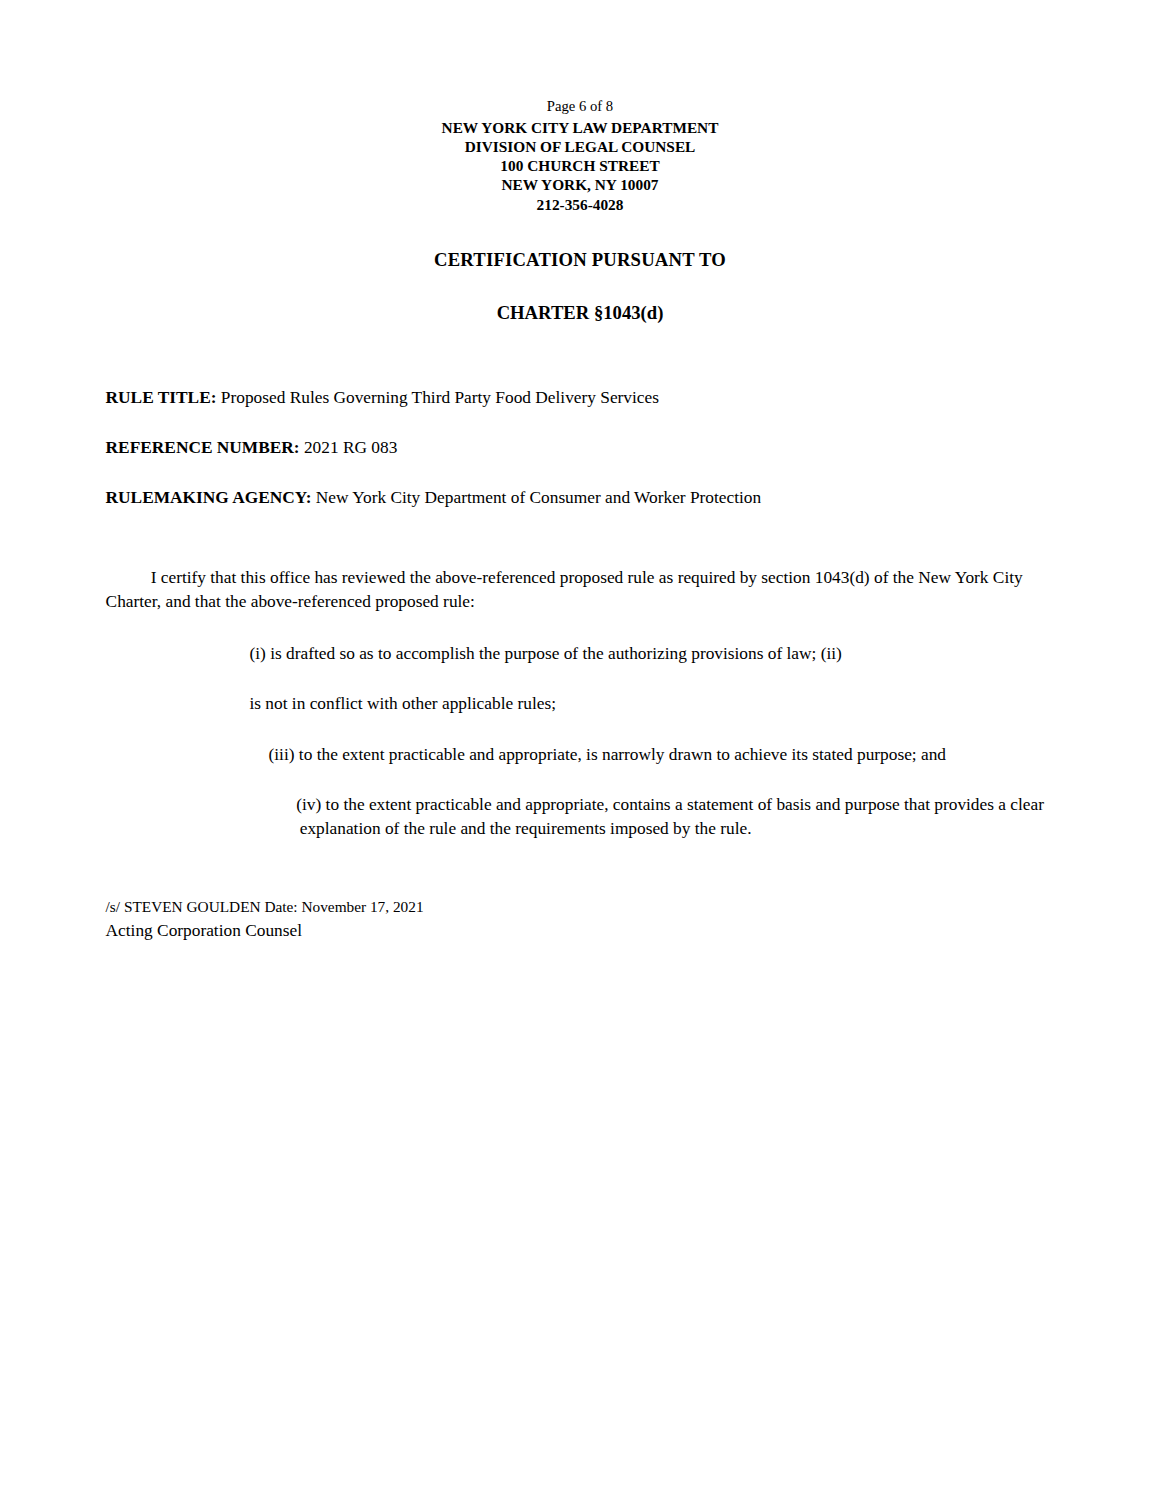Page 6 of 8
NEW YORK CITY LAW DEPARTMENT
DIVISION OF LEGAL COUNSEL
100 CHURCH STREET
NEW YORK, NY 10007
212-356-4028
CERTIFICATION PURSUANT TO
CHARTER §1043(d)
RULE TITLE: Proposed Rules Governing Third Party Food Delivery Services
REFERENCE NUMBER: 2021 RG 083
RULEMAKING AGENCY: New York City Department of Consumer and Worker Protection
I certify that this office has reviewed the above-referenced proposed rule as required by section 1043(d) of the New York City Charter, and that the above-referenced proposed rule:
(i) is drafted so as to accomplish the purpose of the authorizing provisions of law; (ii)
is not in conflict with other applicable rules;
(iii) to the extent practicable and appropriate, is narrowly drawn to achieve its stated purpose; and
(iv) to the extent practicable and appropriate, contains a statement of basis and purpose that provides a clear explanation of the rule and the requirements imposed by the rule.
/s/ STEVEN GOULDEN Date: November 17, 2021
Acting Corporation Counsel